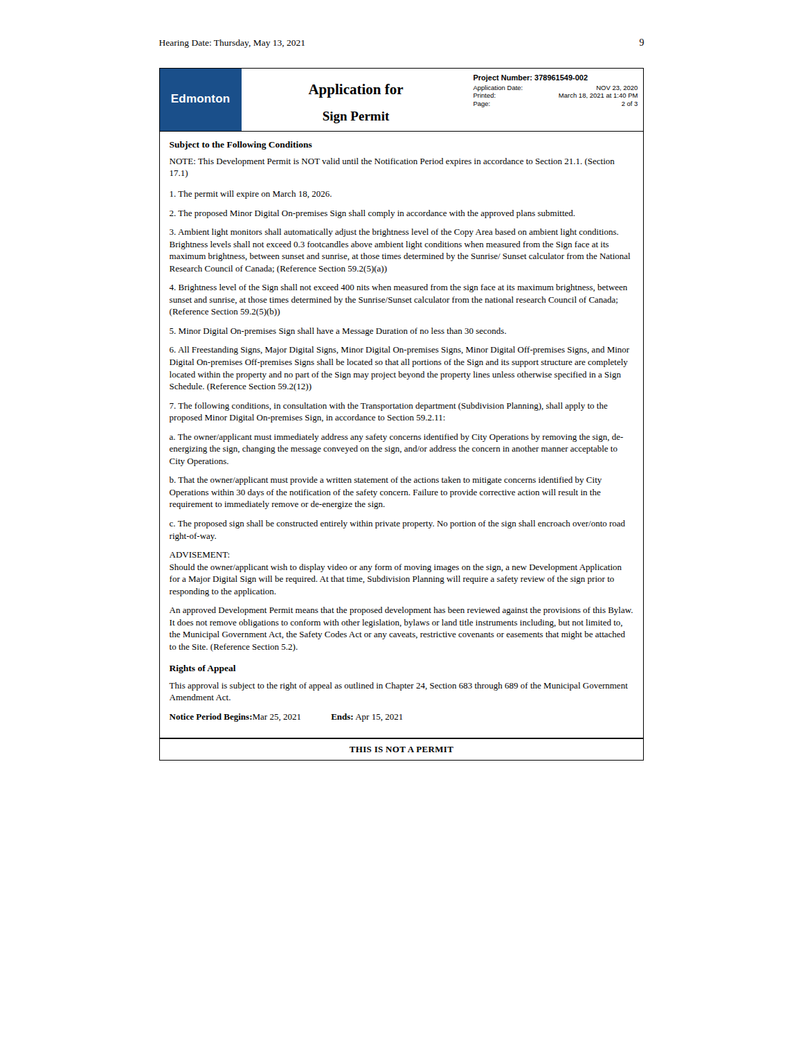Hearing Date: Thursday, May 13, 2021
9
Edmonton
Application for
Sign Permit
Project Number: 378961549-002
| Application Date: | NOV 23, 2020 |
| Printed: | March 18, 2021 at 1:40 PM |
| Page: | 2 of 3 |
Subject to the Following Conditions
NOTE: This Development Permit is NOT valid until the Notification Period expires in accordance to Section 21.1. (Section 17.1)
1. The permit will expire on March 18, 2026.
2. The proposed Minor Digital On-premises Sign shall comply in accordance with the approved plans submitted.
3. Ambient light monitors shall automatically adjust the brightness level of the Copy Area based on ambient light conditions. Brightness levels shall not exceed 0.3 footcandles above ambient light conditions when measured from the Sign face at its maximum brightness, between sunset and sunrise, at those times determined by the Sunrise/ Sunset calculator from the National Research Council of Canada; (Reference Section 59.2(5)(a))
4. Brightness level of the Sign shall not exceed 400 nits when measured from the sign face at its maximum brightness, between sunset and sunrise, at those times determined by the Sunrise/Sunset calculator from the national research Council of Canada; (Reference Section 59.2(5)(b))
5. Minor Digital On-premises Sign shall have a Message Duration of no less than 30 seconds.
6. All Freestanding Signs, Major Digital Signs, Minor Digital On-premises Signs, Minor Digital Off-premises Signs, and Minor Digital On-premises Off-premises Signs shall be located so that all portions of the Sign and its support structure are completely located within the property and no part of the Sign may project beyond the property lines unless otherwise specified in a Sign Schedule. (Reference Section 59.2(12))
7. The following conditions, in consultation with the Transportation department (Subdivision Planning), shall apply to the proposed Minor Digital On-premises Sign, in accordance to Section 59.2.11:
a. The owner/applicant must immediately address any safety concerns identified by City Operations by removing the sign, de-energizing the sign, changing the message conveyed on the sign, and/or address the concern in another manner acceptable to City Operations.
b. That the owner/applicant must provide a written statement of the actions taken to mitigate concerns identified by City Operations within 30 days of the notification of the safety concern. Failure to provide corrective action will result in the requirement to immediately remove or de-energize the sign.
c. The proposed sign shall be constructed entirely within private property. No portion of the sign shall encroach over/onto road right-of-way.
ADVISEMENT:
Should the owner/applicant wish to display video or any form of moving images on the sign, a new Development Application for a Major Digital Sign will be required. At that time, Subdivision Planning will require a safety review of the sign prior to responding to the application.
An approved Development Permit means that the proposed development has been reviewed against the provisions of this Bylaw. It does not remove obligations to conform with other legislation, bylaws or land title instruments including, but not limited to, the Municipal Government Act, the Safety Codes Act or any caveats, restrictive covenants or easements that might be attached to the Site. (Reference Section 5.2).
Rights of Appeal
This approval is subject to the right of appeal as outlined in Chapter 24, Section 683 through 689 of the Municipal Government Amendment Act.
Notice Period Begins: Mar 25, 2021 Ends: Apr 15, 2021
THIS IS NOT A PERMIT